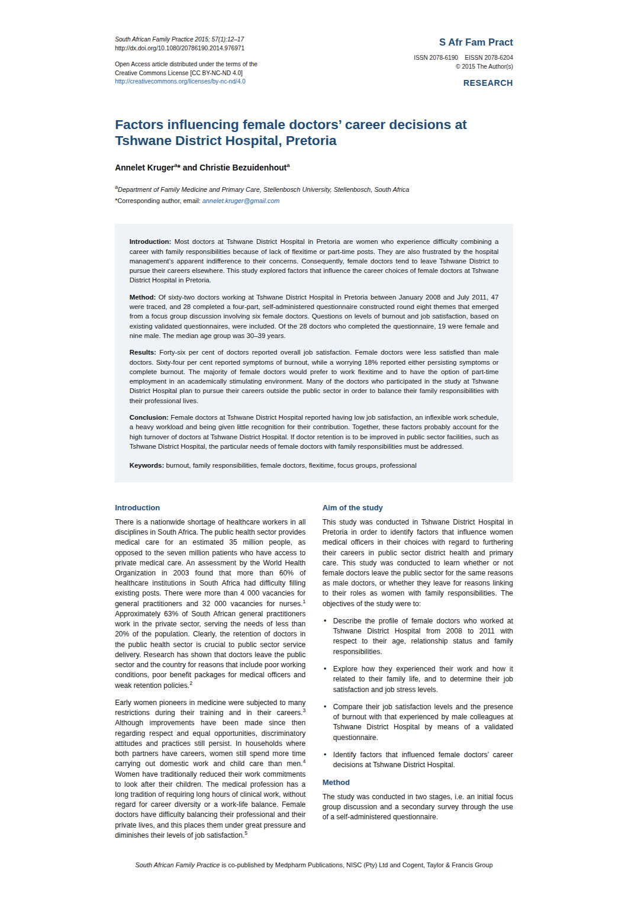South African Family Practice 2015; 57(1):12–17
http://dx.doi.org/10.1080/20786190.2014.976971
Open Access article distributed under the terms of the
Creative Commons License [CC BY-NC-ND 4.0]
http://creativecommons.org/licenses/by-nc-nd/4.0
S Afr Fam Pract
ISSN 2078-6190 EISSN 2078-6204
© 2015 The Author(s)
RESEARCH
Factors influencing female doctors’ career decisions at Tshwane District Hospital, Pretoria
Annelet Krugera* and Christie Bezuidenhouta
aDepartment of Family Medicine and Primary Care, Stellenbosch University, Stellenbosch, South Africa
*Corresponding author, email: annelet.kruger@gmail.com
Introduction: Most doctors at Tshwane District Hospital in Pretoria are women who experience difficulty combining a career with family responsibilities because of lack of flexitime or part-time posts. They are also frustrated by the hospital management’s apparent indifference to their concerns. Consequently, female doctors tend to leave Tshwane District to pursue their careers elsewhere. This study explored factors that influence the career choices of female doctors at Tshwane District Hospital in Pretoria.
Method: Of sixty-two doctors working at Tshwane District Hospital in Pretoria between January 2008 and July 2011, 47 were traced, and 28 completed a four-part, self-administered questionnaire constructed round eight themes that emerged from a focus group discussion involving six female doctors. Questions on levels of burnout and job satisfaction, based on existing validated questionnaires, were included. Of the 28 doctors who completed the questionnaire, 19 were female and nine male. The median age group was 30–39 years.
Results: Forty-six per cent of doctors reported overall job satisfaction. Female doctors were less satisfied than male doctors. Sixty-four per cent reported symptoms of burnout, while a worrying 18% reported either persisting symptoms or complete burnout. The majority of female doctors would prefer to work flexitime and to have the option of part-time employment in an academically stimulating environment. Many of the doctors who participated in the study at Tshwane District Hospital plan to pursue their careers outside the public sector in order to balance their family responsibilities with their professional lives.
Conclusion: Female doctors at Tshwane District Hospital reported having low job satisfaction, an inflexible work schedule, a heavy workload and being given little recognition for their contribution. Together, these factors probably account for the high turnover of doctors at Tshwane District Hospital. If doctor retention is to be improved in public sector facilities, such as Tshwane District Hospital, the particular needs of female doctors with family responsibilities must be addressed.
Keywords: burnout, family responsibilities, female doctors, flexitime, focus groups, professional
Introduction
There is a nationwide shortage of healthcare workers in all disciplines in South Africa. The public health sector provides medical care for an estimated 35 million people, as opposed to the seven million patients who have access to private medical care. An assessment by the World Health Organization in 2003 found that more than 60% of healthcare institutions in South Africa had difficulty filling existing posts. There were more than 4 000 vacancies for general practitioners and 32 000 vacancies for nurses.1 Approximately 63% of South African general practitioners work in the private sector, serving the needs of less than 20% of the population. Clearly, the retention of doctors in the public health sector is crucial to public sector service delivery. Research has shown that doctors leave the public sector and the country for reasons that include poor working conditions, poor benefit packages for medical officers and weak retention policies.2
Early women pioneers in medicine were subjected to many restrictions during their training and in their careers.3 Although improvements have been made since then regarding respect and equal opportunities, discriminatory attitudes and practices still persist. In households where both partners have careers, women still spend more time carrying out domestic work and child care than men.4 Women have traditionally reduced their work commitments to look after their children. The medical profession has a long tradition of requiring long hours of clinical work, without regard for career diversity or a work-life balance. Female doctors have difficulty balancing their professional and their private lives, and this places them under great pressure and diminishes their levels of job satisfaction.5
Aim of the study
This study was conducted in Tshwane District Hospital in Pretoria in order to identify factors that influence women medical officers in their choices with regard to furthering their careers in public sector district health and primary care. This study was conducted to learn whether or not female doctors leave the public sector for the same reasons as male doctors, or whether they leave for reasons linking to their roles as women with family responsibilities. The objectives of the study were to:
Describe the profile of female doctors who worked at Tshwane District Hospital from 2008 to 2011 with respect to their age, relationship status and family responsibilities.
Explore how they experienced their work and how it related to their family life, and to determine their job satisfaction and job stress levels.
Compare their job satisfaction levels and the presence of burnout with that experienced by male colleagues at Tshwane District Hospital by means of a validated questionnaire.
Identify factors that influenced female doctors’ career decisions at Tshwane District Hospital.
Method
The study was conducted in two stages, i.e. an initial focus group discussion and a secondary survey through the use of a self-administered questionnaire.
South African Family Practice is co-published by Medpharm Publications, NISC (Pty) Ltd and Cogent, Taylor & Francis Group